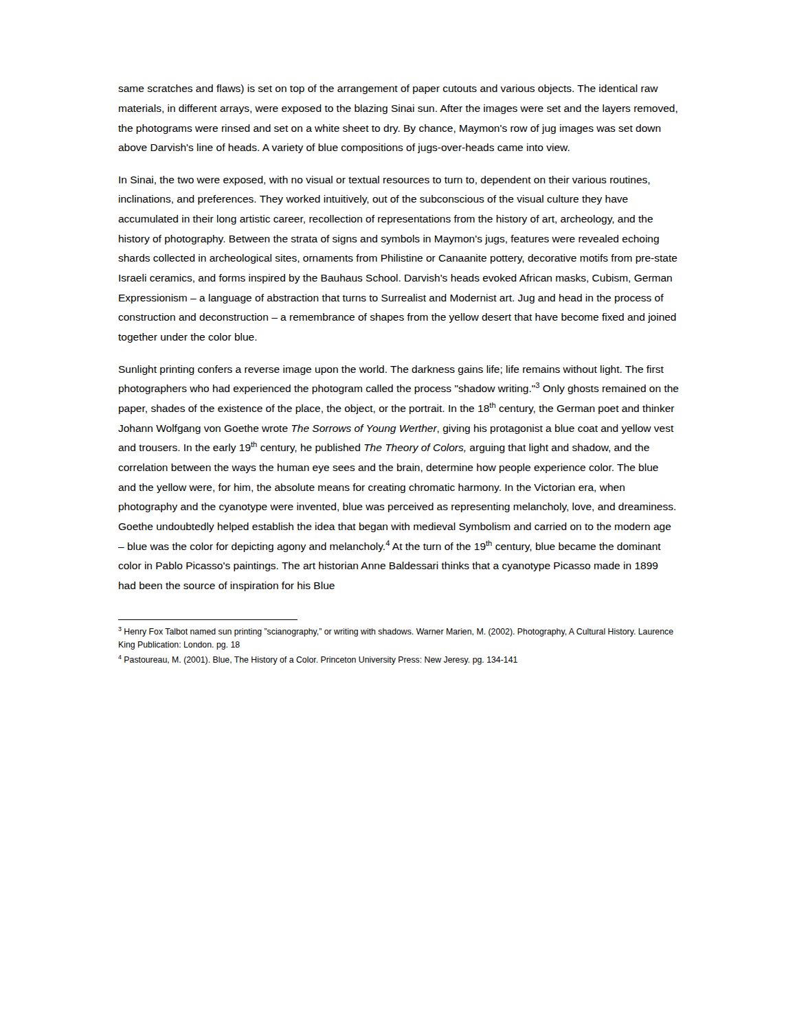same scratches and flaws) is set on top of the arrangement of paper cutouts and various objects. The identical raw materials, in different arrays, were exposed to the blazing Sinai sun. After the images were set and the layers removed, the photograms were rinsed and set on a white sheet to dry. By chance, Maymon's row of jug images was set down above Darvish's line of heads. A variety of blue compositions of jugs-over-heads came into view.
In Sinai, the two were exposed, with no visual or textual resources to turn to, dependent on their various routines, inclinations, and preferences. They worked intuitively, out of the subconscious of the visual culture they have accumulated in their long artistic career, recollection of representations from the history of art, archeology, and the history of photography. Between the strata of signs and symbols in Maymon's jugs, features were revealed echoing shards collected in archeological sites, ornaments from Philistine or Canaanite pottery, decorative motifs from pre-state Israeli ceramics, and forms inspired by the Bauhaus School. Darvish's heads evoked African masks, Cubism, German Expressionism – a language of abstraction that turns to Surrealist and Modernist art. Jug and head in the process of construction and deconstruction – a remembrance of shapes from the yellow desert that have become fixed and joined together under the color blue.
Sunlight printing confers a reverse image upon the world. The darkness gains life; life remains without light. The first photographers who had experienced the photogram called the process "shadow writing."3 Only ghosts remained on the paper, shades of the existence of the place, the object, or the portrait. In the 18th century, the German poet and thinker Johann Wolfgang von Goethe wrote The Sorrows of Young Werther, giving his protagonist a blue coat and yellow vest and trousers. In the early 19th century, he published The Theory of Colors, arguing that light and shadow, and the correlation between the ways the human eye sees and the brain, determine how people experience color. The blue and the yellow were, for him, the absolute means for creating chromatic harmony. In the Victorian era, when photography and the cyanotype were invented, blue was perceived as representing melancholy, love, and dreaminess. Goethe undoubtedly helped establish the idea that began with medieval Symbolism and carried on to the modern age – blue was the color for depicting agony and melancholy.4 At the turn of the 19th century, blue became the dominant color in Pablo Picasso's paintings. The art historian Anne Baldessari thinks that a cyanotype Picasso made in 1899 had been the source of inspiration for his Blue
3 Henry Fox Talbot named sun printing ”scianography,” or writing with shadows. Warner Marien, M. (2002). Photography, A Cultural History. Laurence King Publication: London. pg. 18
4 Pastoureau, M. (2001). Blue, The History of a Color. Princeton University Press: New Jeresy. pg. 134-141